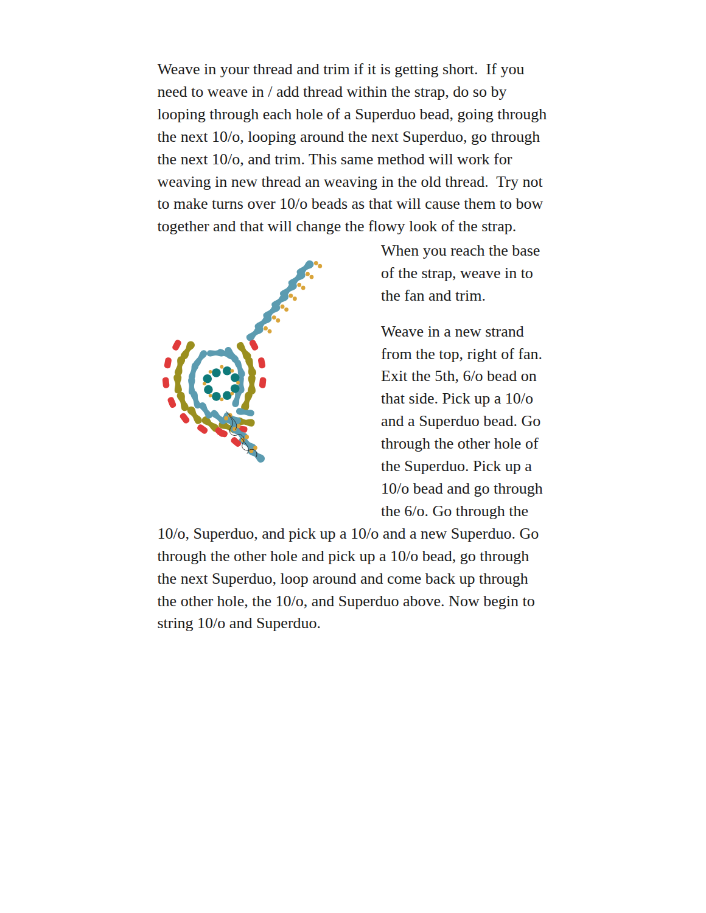Weave in your thread and trim if it is getting short. If you need to weave in / add thread within the strap, do so by looping through each hole of a Superduo bead, going through the next 10/o, looping around the next Superduo, go through the next 10/o, and trim. This same method will work for weaving in new thread an weaving in the old thread. Try not to make turns over 10/o beads as that will cause them to bow together and that will change the flowy look of the strap.
When you reach the base of the strap, weave in to the fan and trim.
Weave in a new strand from the top, right of fan. Exit the 5th, 6/o bead on that side. Pick up a 10/o and a Superduo bead. Go through the other hole of the Superduo. Pick up a 10/o bead and go through the 6/o. Go through the 10/o, Superduo, and pick up a 10/o and a new Superduo. Go through the other hole and pick up a 10/o bead, go through the next Superduo, loop around and come back up through the other hole, the 10/o, and Superduo above. Now begin to string 10/o and Superduo.